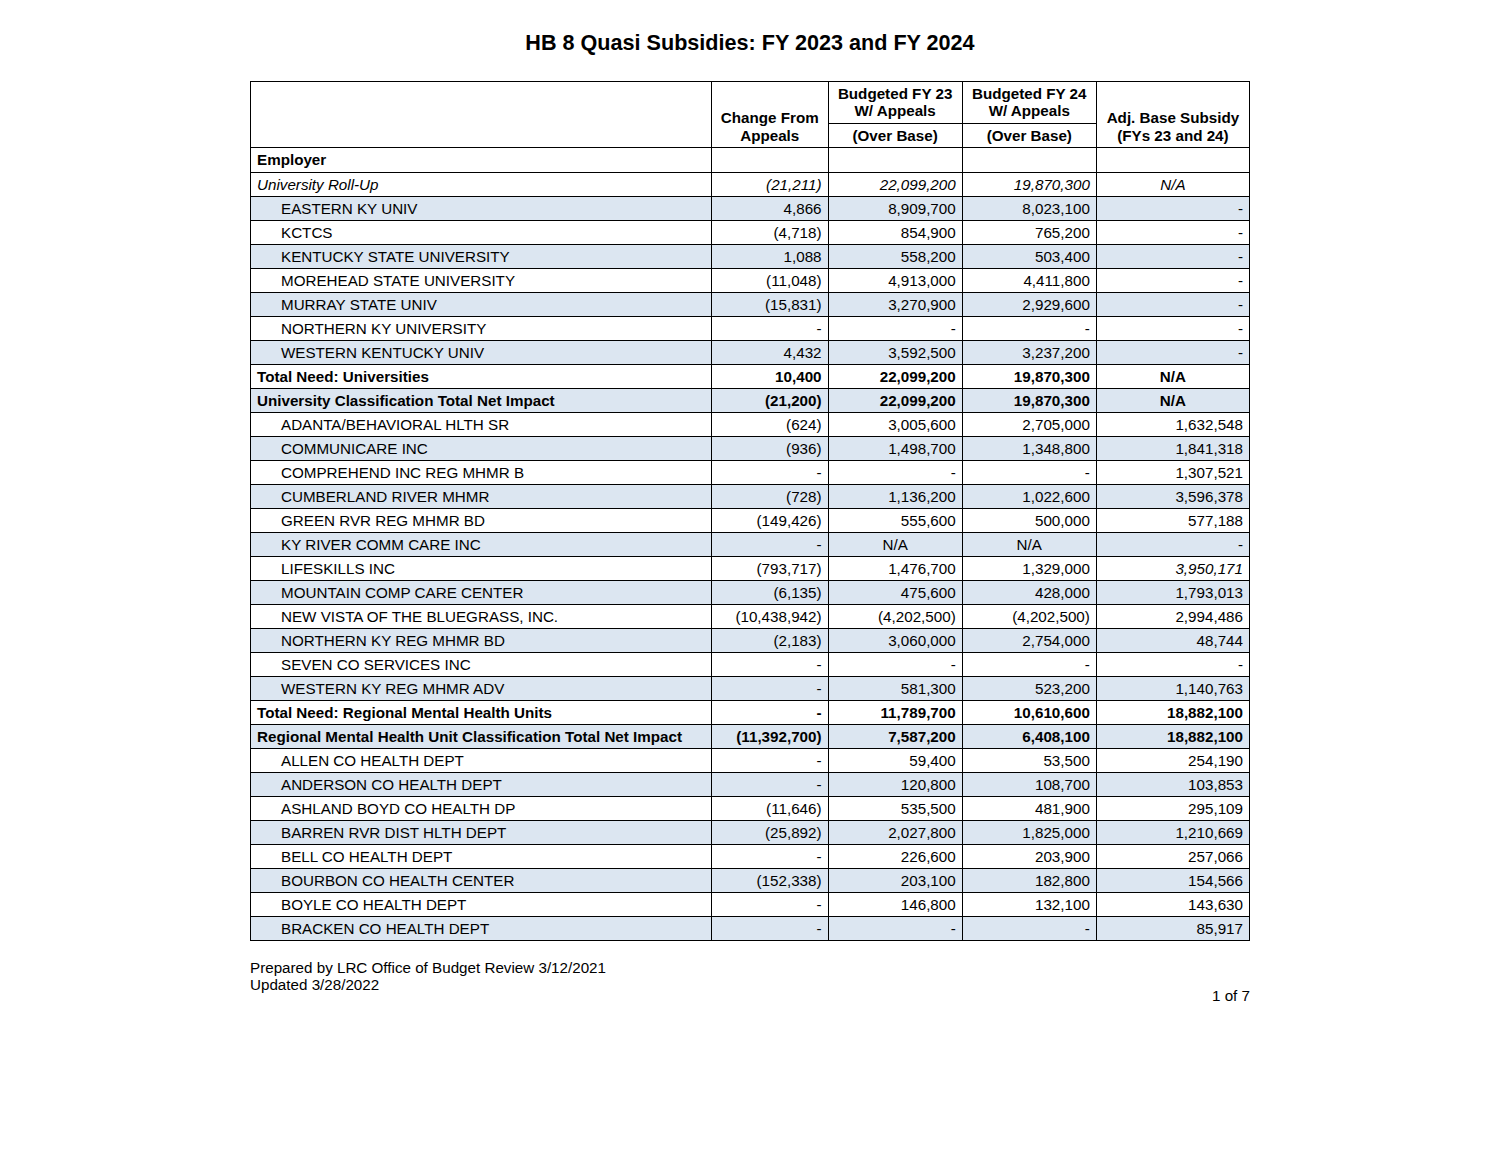HB 8 Quasi Subsidies: FY 2023 and FY 2024
| | Change From Appeals | Budgeted FY 23 W/ Appeals | Budgeted FY 24 W/ Appeals | Adj. Base Subsidy (FYs 23 and 24) |
| --- | --- | --- | --- | --- |
| (Over Base) | (Over Base) |
| Employer | | | | |
| University Roll-Up | (21,211) | 22,099,200 | 19,870,300 | N/A |
| EASTERN KY UNIV | 4,866 | 8,909,700 | 8,023,100 | - |
| KCTCS | (4,718) | 854,900 | 765,200 | - |
| KENTUCKY STATE UNIVERSITY | 1,088 | 558,200 | 503,400 | - |
| MOREHEAD STATE UNIVERSITY | (11,048) | 4,913,000 | 4,411,800 | - |
| MURRAY STATE UNIV | (15,831) | 3,270,900 | 2,929,600 | - |
| NORTHERN KY UNIVERSITY | - | - | - | - |
| WESTERN KENTUCKY UNIV | 4,432 | 3,592,500 | 3,237,200 | - |
| Total Need: Universities | 10,400 | 22,099,200 | 19,870,300 | N/A |
| University Classification Total Net Impact | (21,200) | 22,099,200 | 19,870,300 | N/A |
| ADANTA/BEHAVIORAL HLTH SR | (624) | 3,005,600 | 2,705,000 | 1,632,548 |
| COMMUNICARE INC | (936) | 1,498,700 | 1,348,800 | 1,841,318 |
| COMPREHEND INC REG MHMR B | - | - | - | 1,307,521 |
| CUMBERLAND RIVER MHMR | (728) | 1,136,200 | 1,022,600 | 3,596,378 |
| GREEN RVR REG MHMR BD | (149,426) | 555,600 | 500,000 | 577,188 |
| KY RIVER COMM CARE INC | - | N/A | N/A | - |
| LIFESKILLS INC | (793,717) | 1,476,700 | 1,329,000 | 3,950,171 |
| MOUNTAIN COMP CARE CENTER | (6,135) | 475,600 | 428,000 | 1,793,013 |
| NEW VISTA OF THE BLUEGRASS, INC. | (10,438,942) | (4,202,500) | (4,202,500) | 2,994,486 |
| NORTHERN KY REG MHMR BD | (2,183) | 3,060,000 | 2,754,000 | 48,744 |
| SEVEN CO SERVICES INC | - | - | - | - |
| WESTERN KY REG MHMR ADV | - | 581,300 | 523,200 | 1,140,763 |
| Total Need: Regional Mental Health Units | - | 11,789,700 | 10,610,600 | 18,882,100 |
| Regional Mental Health Unit Classification Total Net Impact | (11,392,700) | 7,587,200 | 6,408,100 | 18,882,100 |
| ALLEN CO HEALTH DEPT | - | 59,400 | 53,500 | 254,190 |
| ANDERSON CO HEALTH DEPT | - | 120,800 | 108,700 | 103,853 |
| ASHLAND BOYD CO HEALTH DP | (11,646) | 535,500 | 481,900 | 295,109 |
| BARREN RVR DIST HLTH DEPT | (25,892) | 2,027,800 | 1,825,000 | 1,210,669 |
| BELL CO HEALTH DEPT | - | 226,600 | 203,900 | 257,066 |
| BOURBON CO HEALTH CENTER | (152,338) | 203,100 | 182,800 | 154,566 |
| BOYLE CO HEALTH DEPT | - | 146,800 | 132,100 | 143,630 |
| BRACKEN CO HEALTH DEPT | - | - | - | 85,917 |
Prepared by LRC Office of Budget Review 3/12/2021
Updated 3/28/2022
1 of 7